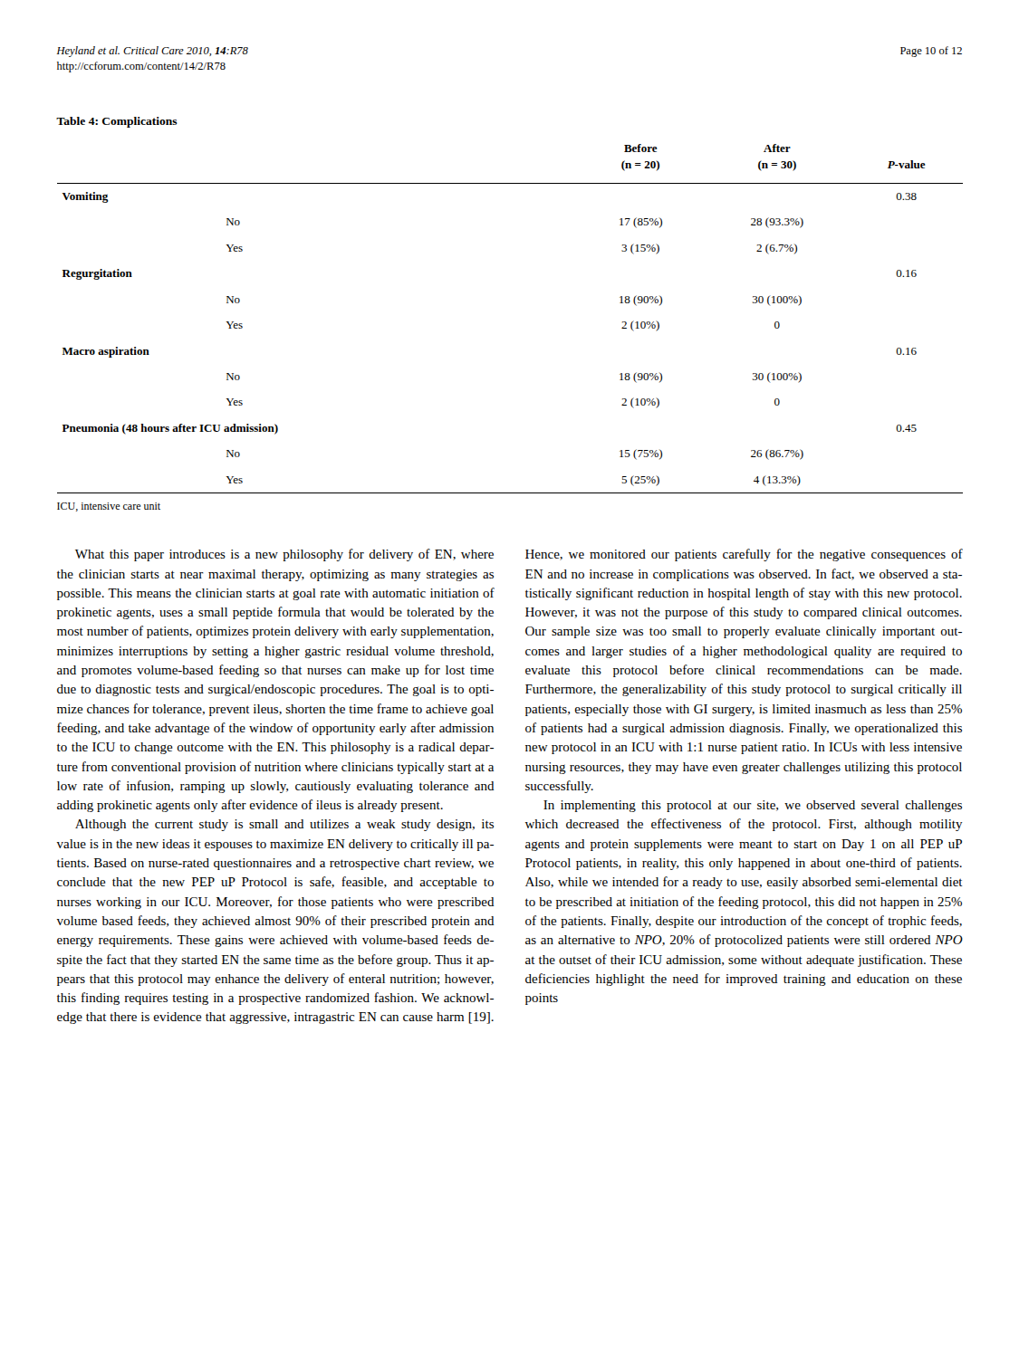Heyland et al. Critical Care 2010, 14:R78 http://ccforum.com/content/14/2/R78
Page 10 of 12
Table 4: Complications
| | Before (n = 20) | After (n = 30) | P -value |
| --- | --- | --- | --- |
| Vomiting | | | 0.38 |
| | No | 17 (85%) | 28 (93.3%) | |
| | Yes | 3 (15%) | 2 (6.7%) | |
| Regurgitation | | | 0.16 |
| | No | 18 (90%) | 30 (100%) | |
| | Yes | 2 (10%) | 0 | |
| Macro aspiration | | | 0.16 |
| | No | 18 (90%) | 30 (100%) | |
| | Yes | 2 (10%) | 0 | |
| Pneumonia (48 hours after ICU admission) | | | 0.45 |
| | No | 15 (75%) | 26 (86.7%) | |
| | Yes | 5 (25%) | 4 (13.3%) | |
ICU, intensive care unit
What this paper introduces is a new philosophy for delivery of EN, where the clinician starts at near maximal therapy, optimizing as many strategies as possible. This means the clinician starts at goal rate with automatic initiation of prokinetic agents, uses a small peptide formula that would be tolerated by the most number of patients, optimizes protein delivery with early supplementation, minimizes interruptions by setting a higher gastric residual volume threshold, and promotes volume-based feeding so that nurses can make up for lost time due to diagnostic tests and surgical/endoscopic procedures. The goal is to optimize chances for tolerance, prevent ileus, shorten the time frame to achieve goal feeding, and take advantage of the window of opportunity early after admission to the ICU to change outcome with the EN. This philosophy is a radical departure from conventional provision of nutrition where clinicians typically start at a low rate of infusion, ramping up slowly, cautiously evaluating tolerance and adding prokinetic agents only after evidence of ileus is already present.
Although the current study is small and utilizes a weak study design, its value is in the new ideas it espouses to maximize EN delivery to critically ill patients. Based on nurse-rated questionnaires and a retrospective chart review, we conclude that the new PEP uP Protocol is safe, feasible, and acceptable to nurses working in our ICU. Moreover, for those patients who were prescribed volume based feeds, they achieved almost 90% of their prescribed protein and energy requirements. These gains were achieved with volume-based feeds despite the fact that they started EN the same time as the before group. Thus it appears that this protocol may enhance the delivery of enteral nutrition; however, this finding requires testing in a prospective randomized fashion. We acknowledge that there is evidence that aggressive, intragastric EN can cause harm [19]. Hence, we monitored our patients carefully for the negative consequences of EN and no increase in complications was observed. In fact, we observed a statistically significant reduction in hospital length of stay with this new protocol. However, it was not the purpose of this study to compared clinical outcomes. Our sample size was too small to properly evaluate clinically important outcomes and larger studies of a higher methodological quality are required to evaluate this protocol before clinical recommendations can be made. Furthermore, the generalizability of this study protocol to surgical critically ill patients, especially those with GI surgery, is limited inasmuch as less than 25% of patients had a surgical admission diagnosis. Finally, we operationalized this new protocol in an ICU with 1:1 nurse patient ratio. In ICUs with less intensive nursing resources, they may have even greater challenges utilizing this protocol successfully.
In implementing this protocol at our site, we observed several challenges which decreased the effectiveness of the protocol. First, although motility agents and protein supplements were meant to start on Day 1 on all PEP uP Protocol patients, in reality, this only happened in about one-third of patients. Also, while we intended for a ready to use, easily absorbed semi-elemental diet to be prescribed at initiation of the feeding protocol, this did not happen in 25% of the patients. Finally, despite our introduction of the concept of trophic feeds, as an alternative to NPO, 20% of protocolized patients were still ordered NPO at the outset of their ICU admission, some without adequate justification. These deficiencies highlight the need for improved training and education on these points